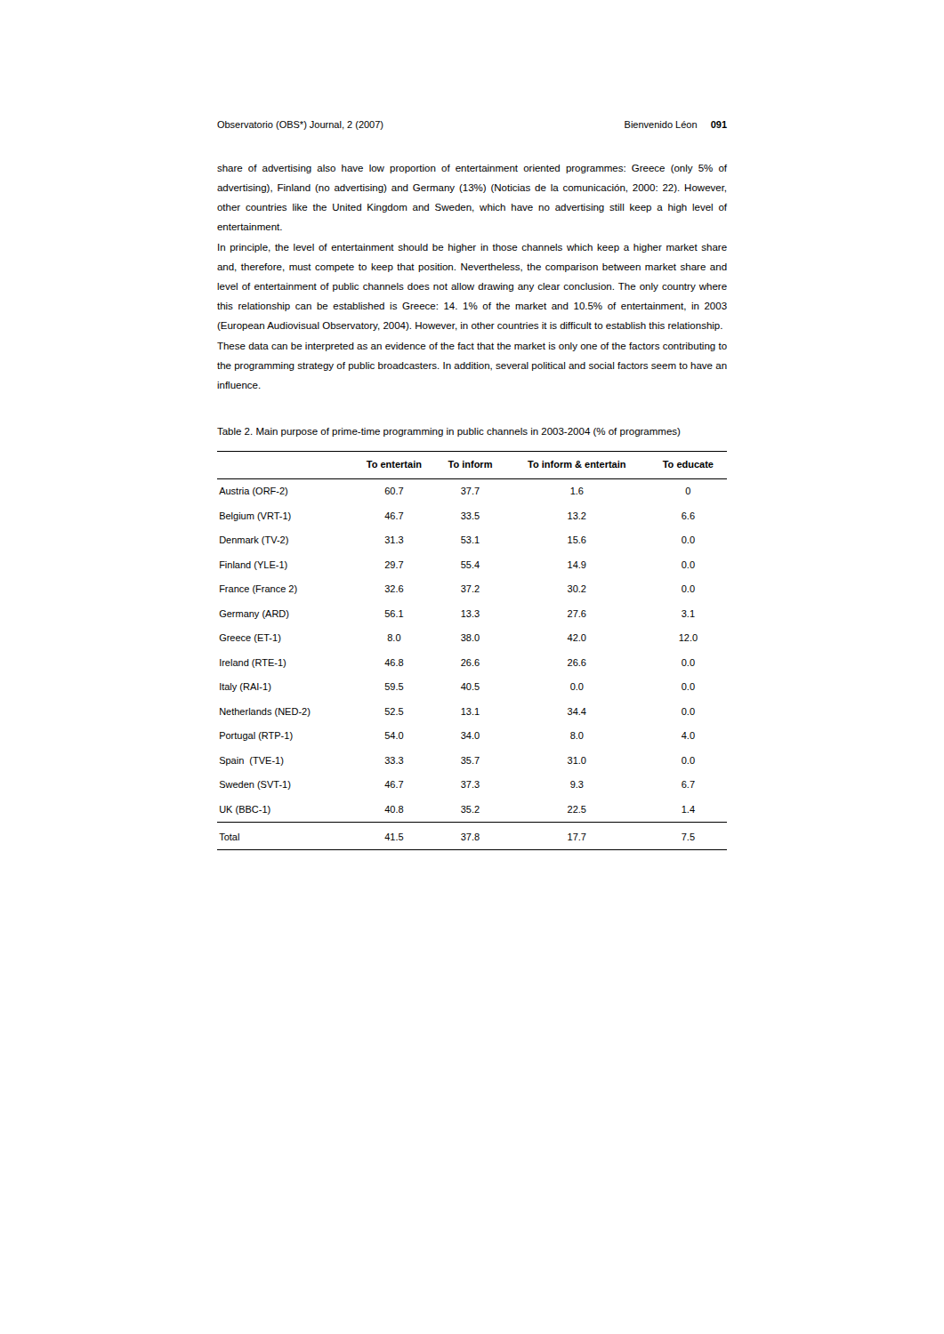Observatorio (OBS*) Journal, 2 (2007)
Bienvenido Léon 091
share of advertising also have low proportion of entertainment oriented programmes: Greece (only 5% of advertising), Finland (no advertising) and Germany (13%) (Noticias de la comunicación, 2000: 22). However, other countries like the United Kingdom and Sweden, which have no advertising still keep a high level of entertainment.
In principle, the level of entertainment should be higher in those channels which keep a higher market share and, therefore, must compete to keep that position. Nevertheless, the comparison between market share and level of entertainment of public channels does not allow drawing any clear conclusion. The only country where this relationship can be established is Greece: 14. 1% of the market and 10.5% of entertainment, in 2003 (European Audiovisual Observatory, 2004). However, in other countries it is difficult to establish this relationship.
These data can be interpreted as an evidence of the fact that the market is only one of the factors contributing to the programming strategy of public broadcasters. In addition, several political and social factors seem to have an influence.
Table 2. Main purpose of prime-time programming in public channels in 2003-2004 (% of programmes)
| | To entertain | To inform | To inform & entertain | To educate |
| --- | --- | --- | --- | --- |
| Austria (ORF-2) | 60.7 | 37.7 | 1.6 | 0 |
| Belgium (VRT-1) | 46.7 | 33.5 | 13.2 | 6.6 |
| Denmark (TV-2) | 31.3 | 53.1 | 15.6 | 0.0 |
| Finland (YLE-1) | 29.7 | 55.4 | 14.9 | 0.0 |
| France (France 2) | 32.6 | 37.2 | 30.2 | 0.0 |
| Germany (ARD) | 56.1 | 13.3 | 27.6 | 3.1 |
| Greece (ET-1) | 8.0 | 38.0 | 42.0 | 12.0 |
| Ireland (RTE-1) | 46.8 | 26.6 | 26.6 | 0.0 |
| Italy (RAI-1) | 59.5 | 40.5 | 0.0 | 0.0 |
| Netherlands (NED-2) | 52.5 | 13.1 | 34.4 | 0.0 |
| Portugal (RTP-1) | 54.0 | 34.0 | 8.0 | 4.0 |
| Spain (TVE-1) | 33.3 | 35.7 | 31.0 | 0.0 |
| Sweden (SVT-1) | 46.7 | 37.3 | 9.3 | 6.7 |
| UK (BBC-1) | 40.8 | 35.2 | 22.5 | 1.4 |
| Total | 41.5 | 37.8 | 17.7 | 7.5 |